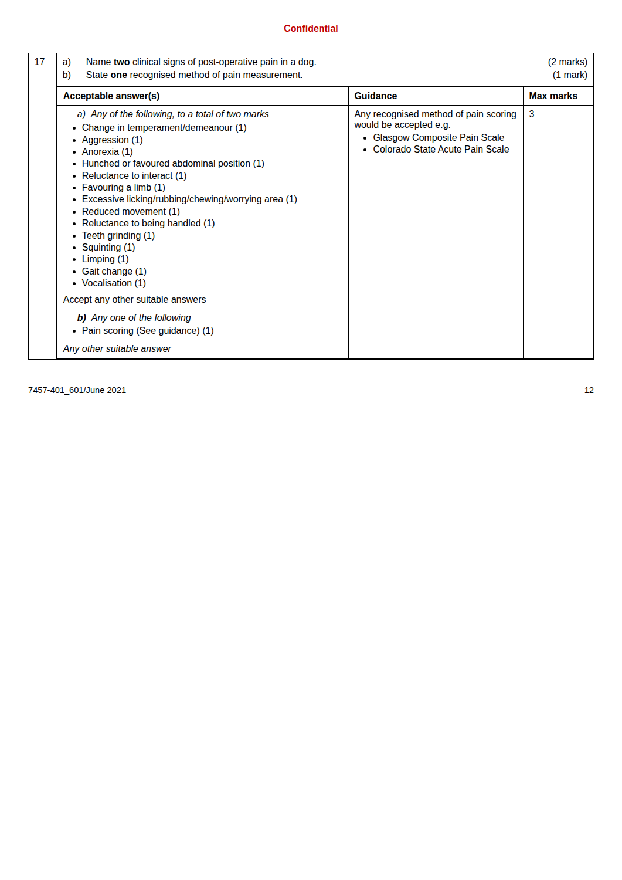Confidential
| 17 | / a) / Name two clinical signs of post-operative pain in a dog. / (2 marks) / / b) / State one recognised method of pain measurement. / (1 mark) / |
| / Acceptable answer(s) / Guidance / Max marks / / --- / --- / --- / / a) Any of the following, to a total of two marks Change in temperament/demeanour (1) Aggression (1) Anorexia (1) Hunched or favoured abdominal position (1) Reluctance to interact (1) Favouring a limb (1) Excessive licking/rubbing/chewing/worrying area (1) Reduced movement (1) Reluctance to being handled (1) Teeth grinding (1) Squinting (1) Limping (1) Gait change (1) Vocalisation (1) Accept any other suitable answers b) Any one of the following Pain scoring (See guidance) (1) Any other suitable answer / Any recognised method of pain scoring would be accepted e.g. Glasgow Composite Pain Scale Colorado State Acute Pain Scale / 3 / |
7457-401_601/June 2021 12